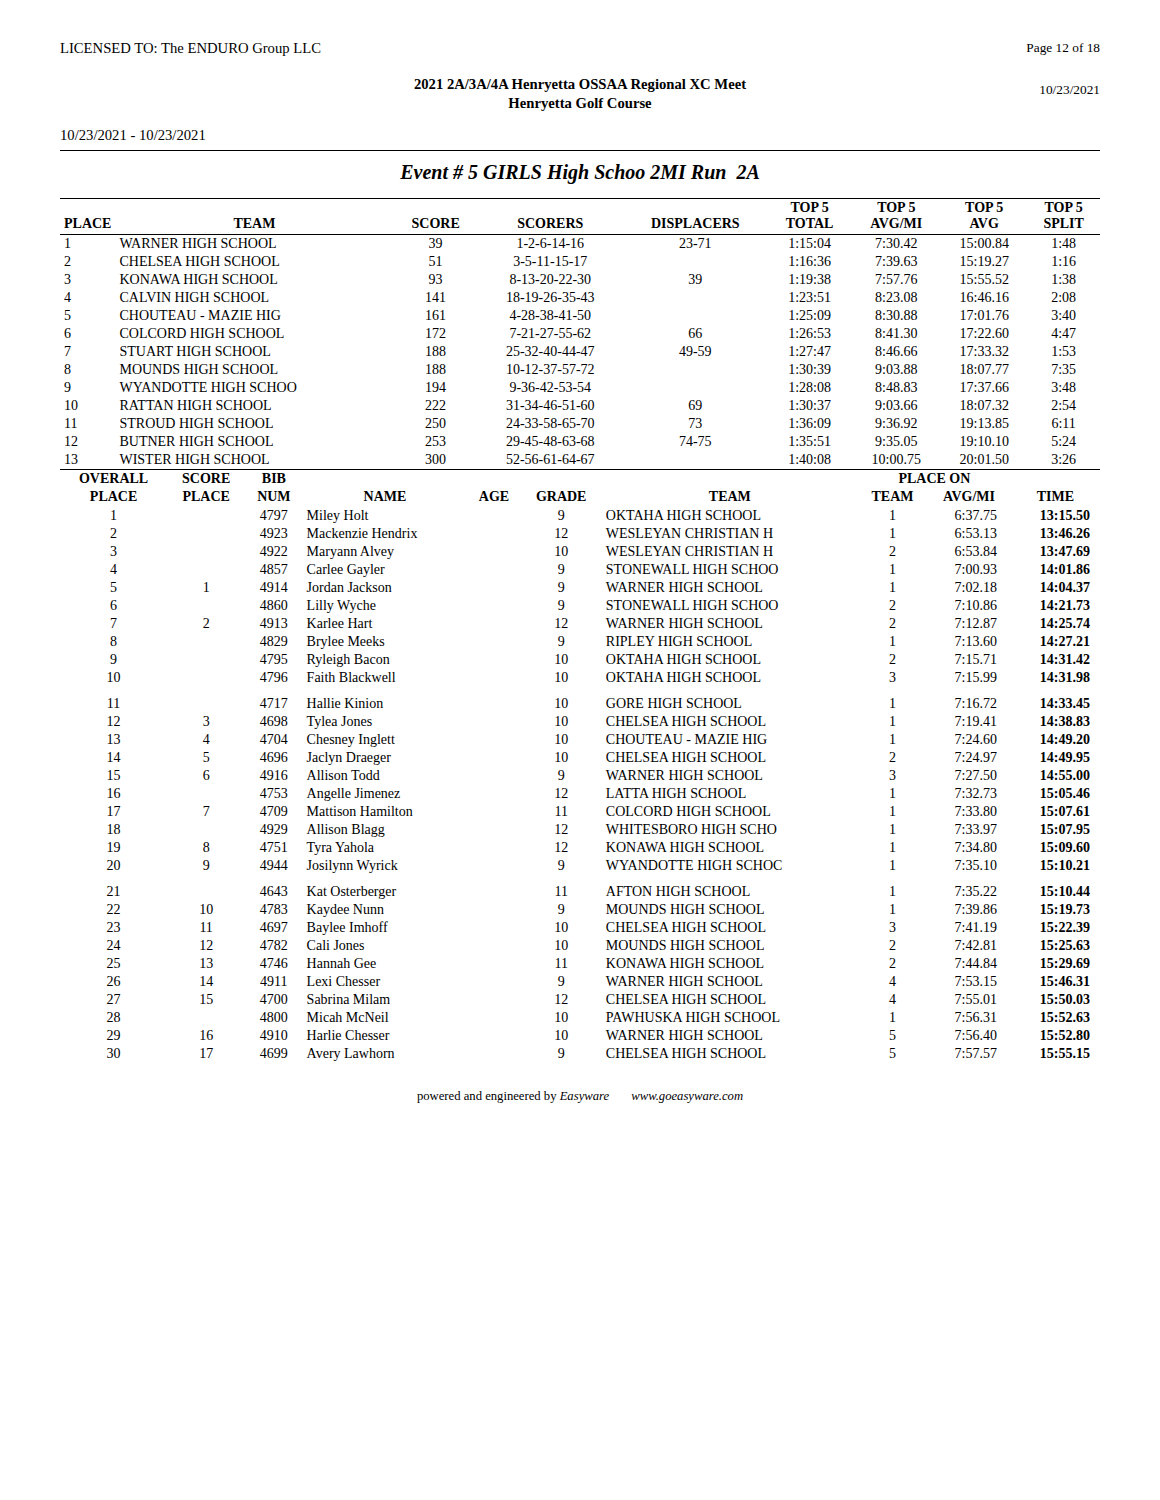LICENSED TO: The ENDURO Group LLC Page 12 of 18
2021 2A/3A/4A Henryetta OSSAA Regional XC Meet
Henryetta Golf Course
10/23/2021
10/23/2021 - 10/23/2021
Event # 5 GIRLS High Schoo 2MI Run 2A
| PLACE | TEAM | SCORE | SCORERS | DISPLACERS | TOP 5 TOTAL | TOP 5 AVG/MI | TOP 5 AVG | TOP 5 SPLIT |
| --- | --- | --- | --- | --- | --- | --- | --- | --- |
| 1 | WARNER HIGH SCHOOL | 39 | 1-2-6-14-16 | 23-71 | 1:15:04 | 7:30.42 | 15:00.84 | 1:48 |
| 2 | CHELSEA HIGH SCHOOL | 51 | 3-5-11-15-17 | | 1:16:36 | 7:39.63 | 15:19.27 | 1:16 |
| 3 | KONAWA HIGH SCHOOL | 93 | 8-13-20-22-30 | 39 | 1:19:38 | 7:57.76 | 15:55.52 | 1:38 |
| 4 | CALVIN HIGH SCHOOL | 141 | 18-19-26-35-43 | | 1:23:51 | 8:23.08 | 16:46.16 | 2:08 |
| 5 | CHOUTEAU - MAZIE HIG | 161 | 4-28-38-41-50 | | 1:25:09 | 8:30.88 | 17:01.76 | 3:40 |
| 6 | COLCORD HIGH SCHOOL | 172 | 7-21-27-55-62 | 66 | 1:26:53 | 8:41.30 | 17:22.60 | 4:47 |
| 7 | STUART HIGH SCHOOL | 188 | 25-32-40-44-47 | 49-59 | 1:27:47 | 8:46.66 | 17:33.32 | 1:53 |
| 8 | MOUNDS HIGH SCHOOL | 188 | 10-12-37-57-72 | | 1:30:39 | 9:03.88 | 18:07.77 | 7:35 |
| 9 | WYANDOTTE HIGH SCHOO | 194 | 9-36-42-53-54 | | 1:28:08 | 8:48.83 | 17:37.66 | 3:48 |
| 10 | RATTAN HIGH SCHOOL | 222 | 31-34-46-51-60 | 69 | 1:30:37 | 9:03.66 | 18:07.32 | 2:54 |
| 11 | STROUD HIGH SCHOOL | 250 | 24-33-58-65-70 | 73 | 1:36:09 | 9:36.92 | 19:13.85 | 6:11 |
| 12 | BUTNER HIGH SCHOOL | 253 | 29-45-48-63-68 | 74-75 | 1:35:51 | 9:35.05 | 19:10.10 | 5:24 |
| 13 | WISTER HIGH SCHOOL | 300 | 52-56-61-64-67 | | 1:40:08 | 10:00.75 | 20:01.50 | 3:26 |
| OVERALL | SCORE | BIB | | | | | PLACE ON | |
| --- | --- | --- | --- | --- | --- | --- | --- | --- |
| PLACE | PLACE | NUM | NAME | AGE | GRADE | TEAM | TEAM | AVG/MI | TIME |
| 1 | | 4797 | Miley Holt | | 9 | OKTAHA HIGH SCHOOL | 1 | 6:37.75 | 13:15.50 |
| 2 | | 4923 | Mackenzie Hendrix | | 12 | WESLEYAN CHRISTIAN H | 1 | 6:53.13 | 13:46.26 |
| 3 | | 4922 | Maryann Alvey | | 10 | WESLEYAN CHRISTIAN H | 2 | 6:53.84 | 13:47.69 |
| 4 | | 4857 | Carlee Gayler | | 9 | STONEWALL HIGH SCHOO | 1 | 7:00.93 | 14:01.86 |
| 5 | 1 | 4914 | Jordan Jackson | | 9 | WARNER HIGH SCHOOL | 1 | 7:02.18 | 14:04.37 |
| 6 | | 4860 | Lilly Wyche | | 9 | STONEWALL HIGH SCHOO | 2 | 7:10.86 | 14:21.73 |
| 7 | 2 | 4913 | Karlee Hart | | 12 | WARNER HIGH SCHOOL | 2 | 7:12.87 | 14:25.74 |
| 8 | | 4829 | Brylee Meeks | | 9 | RIPLEY HIGH SCHOOL | 1 | 7:13.60 | 14:27.21 |
| 9 | | 4795 | Ryleigh Bacon | | 10 | OKTAHA HIGH SCHOOL | 2 | 7:15.71 | 14:31.42 |
| 10 | | 4796 | Faith Blackwell | | 10 | OKTAHA HIGH SCHOOL | 3 | 7:15.99 | 14:31.98 |
| 11 | | 4717 | Hallie Kinion | | 10 | GORE HIGH SCHOOL | 1 | 7:16.72 | 14:33.45 |
| 12 | 3 | 4698 | Tylea Jones | | 10 | CHELSEA HIGH SCHOOL | 1 | 7:19.41 | 14:38.83 |
| 13 | 4 | 4704 | Chesney Inglett | | 10 | CHOUTEAU - MAZIE HIG | 1 | 7:24.60 | 14:49.20 |
| 14 | 5 | 4696 | Jaclyn Draeger | | 10 | CHELSEA HIGH SCHOOL | 2 | 7:24.97 | 14:49.95 |
| 15 | 6 | 4916 | Allison Todd | | 9 | WARNER HIGH SCHOOL | 3 | 7:27.50 | 14:55.00 |
| 16 | | 4753 | Angelle Jimenez | | 12 | LATTA HIGH SCHOOL | 1 | 7:32.73 | 15:05.46 |
| 17 | 7 | 4709 | Mattison Hamilton | | 11 | COLCORD HIGH SCHOOL | 1 | 7:33.80 | 15:07.61 |
| 18 | | 4929 | Allison Blagg | | 12 | WHITESBORO HIGH SCHO | 1 | 7:33.97 | 15:07.95 |
| 19 | 8 | 4751 | Tyra Yahola | | 12 | KONAWA HIGH SCHOOL | 1 | 7:34.80 | 15:09.60 |
| 20 | 9 | 4944 | Josilynn Wyrick | | 9 | WYANDOTTE HIGH SCHOC | 1 | 7:35.10 | 15:10.21 |
| 21 | | 4643 | Kat Osterberger | | 11 | AFTON HIGH SCHOOL | 1 | 7:35.22 | 15:10.44 |
| 22 | 10 | 4783 | Kaydee Nunn | | 9 | MOUNDS HIGH SCHOOL | 1 | 7:39.86 | 15:19.73 |
| 23 | 11 | 4697 | Baylee Imhoff | | 10 | CHELSEA HIGH SCHOOL | 3 | 7:41.19 | 15:22.39 |
| 24 | 12 | 4782 | Cali Jones | | 10 | MOUNDS HIGH SCHOOL | 2 | 7:42.81 | 15:25.63 |
| 25 | 13 | 4746 | Hannah Gee | | 11 | KONAWA HIGH SCHOOL | 2 | 7:44.84 | 15:29.69 |
| 26 | 14 | 4911 | Lexi Chesser | | 9 | WARNER HIGH SCHOOL | 4 | 7:53.15 | 15:46.31 |
| 27 | 15 | 4700 | Sabrina Milam | | 12 | CHELSEA HIGH SCHOOL | 4 | 7:55.01 | 15:50.03 |
| 28 | | 4800 | Micah McNeil | | 10 | PAWHUSKA HIGH SCHOOL | 1 | 7:56.31 | 15:52.63 |
| 29 | 16 | 4910 | Harlie Chesser | | 10 | WARNER HIGH SCHOOL | 5 | 7:56.40 | 15:52.80 |
| 30 | 17 | 4699 | Avery Lawhorn | | 9 | CHELSEA HIGH SCHOOL | 5 | 7:57.57 | 15:55.15 |
powered and engineered by Easyware www.goeasyware.com